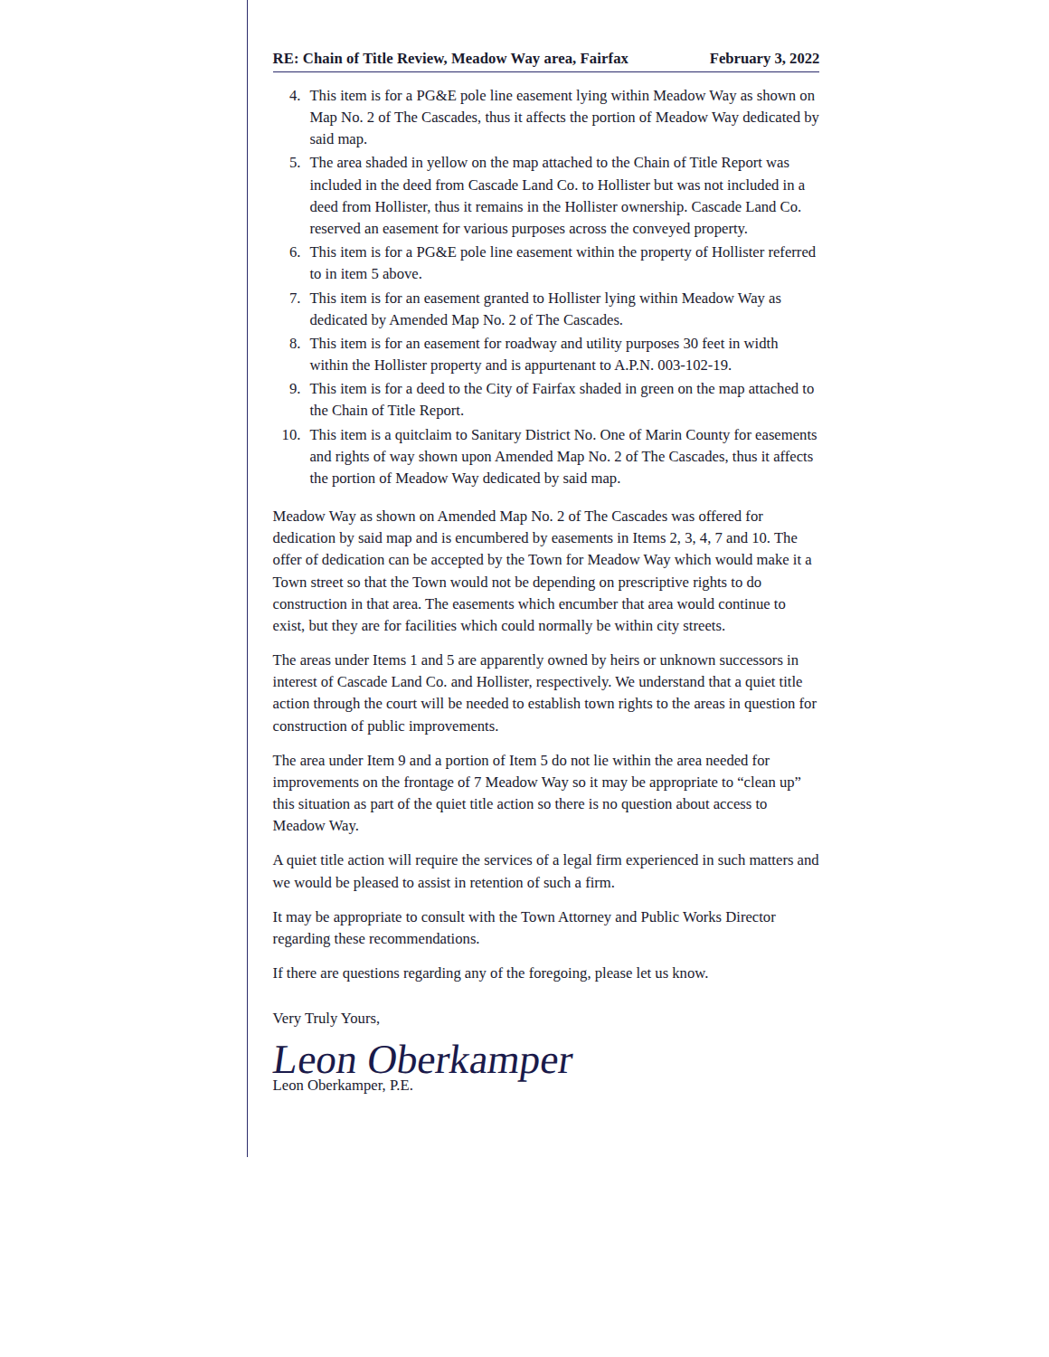RE: Chain of Title Review, Meadow Way area, Fairfax February 3, 2022
This item is for a PG&E pole line easement lying within Meadow Way as shown on Map No. 2 of The Cascades, thus it affects the portion of Meadow Way dedicated by said map.
The area shaded in yellow on the map attached to the Chain of Title Report was included in the deed from Cascade Land Co. to Hollister but was not included in a deed from Hollister, thus it remains in the Hollister ownership. Cascade Land Co. reserved an easement for various purposes across the conveyed property.
This item is for a PG&E pole line easement within the property of Hollister referred to in item 5 above.
This item is for an easement granted to Hollister lying within Meadow Way as dedicated by Amended Map No. 2 of The Cascades.
This item is for an easement for roadway and utility purposes 30 feet in width within the Hollister property and is appurtenant to A.P.N. 003-102-19.
This item is for a deed to the City of Fairfax shaded in green on the map attached to the Chain of Title Report.
This item is a quitclaim to Sanitary District No. One of Marin County for easements and rights of way shown upon Amended Map No. 2 of The Cascades, thus it affects the portion of Meadow Way dedicated by said map.
Meadow Way as shown on Amended Map No. 2 of The Cascades was offered for dedication by said map and is encumbered by easements in Items 2, 3, 4, 7 and 10. The offer of dedication can be accepted by the Town for Meadow Way which would make it a Town street so that the Town would not be depending on prescriptive rights to do construction in that area. The easements which encumber that area would continue to exist, but they are for facilities which could normally be within city streets.
The areas under Items 1 and 5 are apparently owned by heirs or unknown successors in interest of Cascade Land Co. and Hollister, respectively. We understand that a quiet title action through the court will be needed to establish town rights to the areas in question for construction of public improvements.
The area under Item 9 and a portion of Item 5 do not lie within the area needed for improvements on the frontage of 7 Meadow Way so it may be appropriate to “clean up” this situation as part of the quiet title action so there is no question about access to Meadow Way.
A quiet title action will require the services of a legal firm experienced in such matters and we would be pleased to assist in retention of such a firm.
It may be appropriate to consult with the Town Attorney and Public Works Director regarding these recommendations.
If there are questions regarding any of the foregoing, please let us know.
Very Truly Yours,
Leon Oberkamper
Leon Oberkamper, P.E.